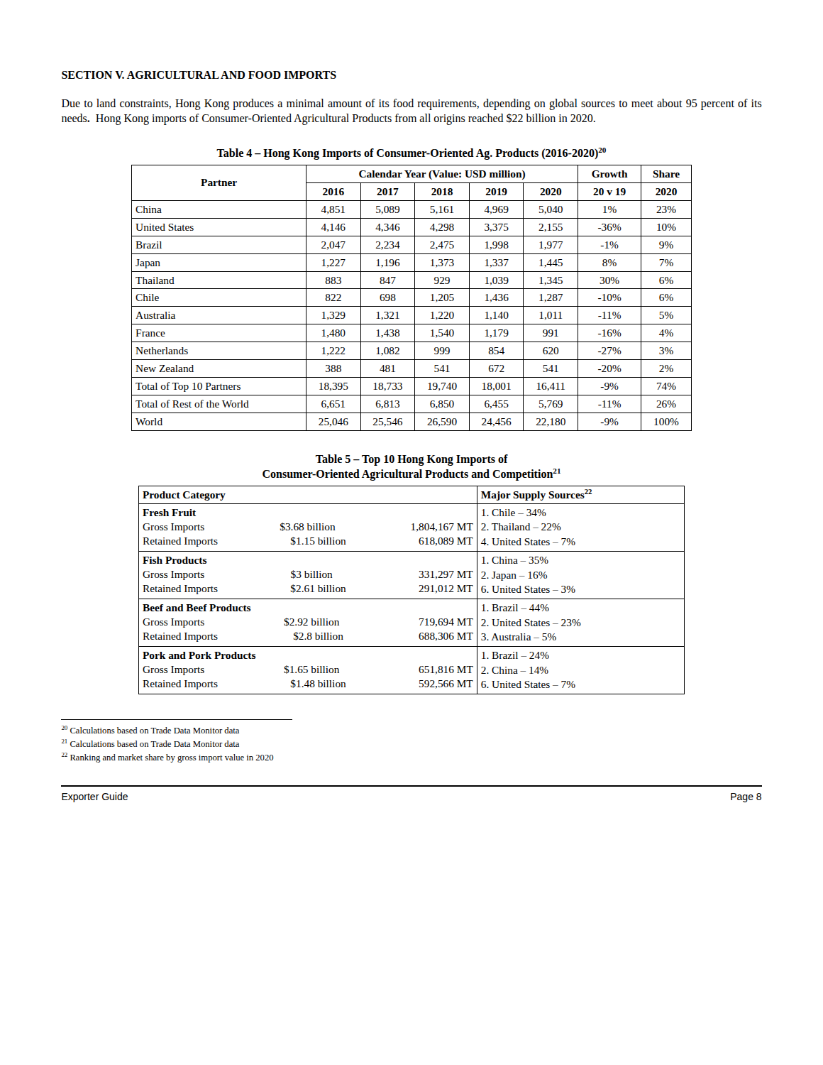Section V. Agricultural and Food Imports
Due to land constraints, Hong Kong produces a minimal amount of its food requirements, depending on global sources to meet about 95 percent of its needs. Hong Kong imports of Consumer-Oriented Agricultural Products from all origins reached $22 billion in 2020.
Table 4 – Hong Kong Imports of Consumer-Oriented Ag. Products (2016-2020)20
| Partner | Calendar Year (Value: USD million) | Growth | Share |
| --- | --- | --- | --- |
| 2016 | 2017 | 2018 | 2019 | 2020 | 20 v 19 | 2020 |
| China | 4,851 | 5,089 | 5,161 | 4,969 | 5,040 | 1% | 23% |
| United States | 4,146 | 4,346 | 4,298 | 3,375 | 2,155 | -36% | 10% |
| Brazil | 2,047 | 2,234 | 2,475 | 1,998 | 1,977 | -1% | 9% |
| Japan | 1,227 | 1,196 | 1,373 | 1,337 | 1,445 | 8% | 7% |
| Thailand | 883 | 847 | 929 | 1,039 | 1,345 | 30% | 6% |
| Chile | 822 | 698 | 1,205 | 1,436 | 1,287 | -10% | 6% |
| Australia | 1,329 | 1,321 | 1,220 | 1,140 | 1,011 | -11% | 5% |
| France | 1,480 | 1,438 | 1,540 | 1,179 | 991 | -16% | 4% |
| Netherlands | 1,222 | 1,082 | 999 | 854 | 620 | -27% | 3% |
| New Zealand | 388 | 481 | 541 | 672 | 541 | -20% | 2% |
| Total of Top 10 Partners | 18,395 | 18,733 | 19,740 | 18,001 | 16,411 | -9% | 74% |
| Total of Rest of the World | 6,651 | 6,813 | 6,850 | 6,455 | 5,769 | -11% | 26% |
| World | 25,046 | 25,546 | 26,590 | 24,456 | 22,180 | -9% | 100% |
Table 5 – Top 10 Hong Kong Imports of
Consumer-Oriented Agricultural Products and Competition21
| Product Category | Major Supply Sources 22 |
| --- | --- |
| Fresh Fruit Gross Imports $3.68 billion 1,804,167 MT Retained Imports $1.15 billion 618,089 MT | 1. Chile – 34% 2. Thailand – 22% 4. United States – 7% |
| Fish Products Gross Imports $3 billion 331,297 MT Retained Imports $2.61 billion 291,012 MT | 1. China – 35% 2. Japan – 16% 6. United States – 3% |
| Beef and Beef Products Gross Imports $2.92 billion 719,694 MT Retained Imports $2.8 billion 688,306 MT | 1. Brazil – 44% 2. United States – 23% 3. Australia – 5% |
| Pork and Pork Products Gross Imports $1.65 billion 651,816 MT Retained Imports $1.48 billion 592,566 MT | 1. Brazil – 24% 2. China – 14% 6. United States – 7% |
20 Calculations based on Trade Data Monitor data
21 Calculations based on Trade Data Monitor data
22 Ranking and market share by gross import value in 2020
Exporter Guide Page 8